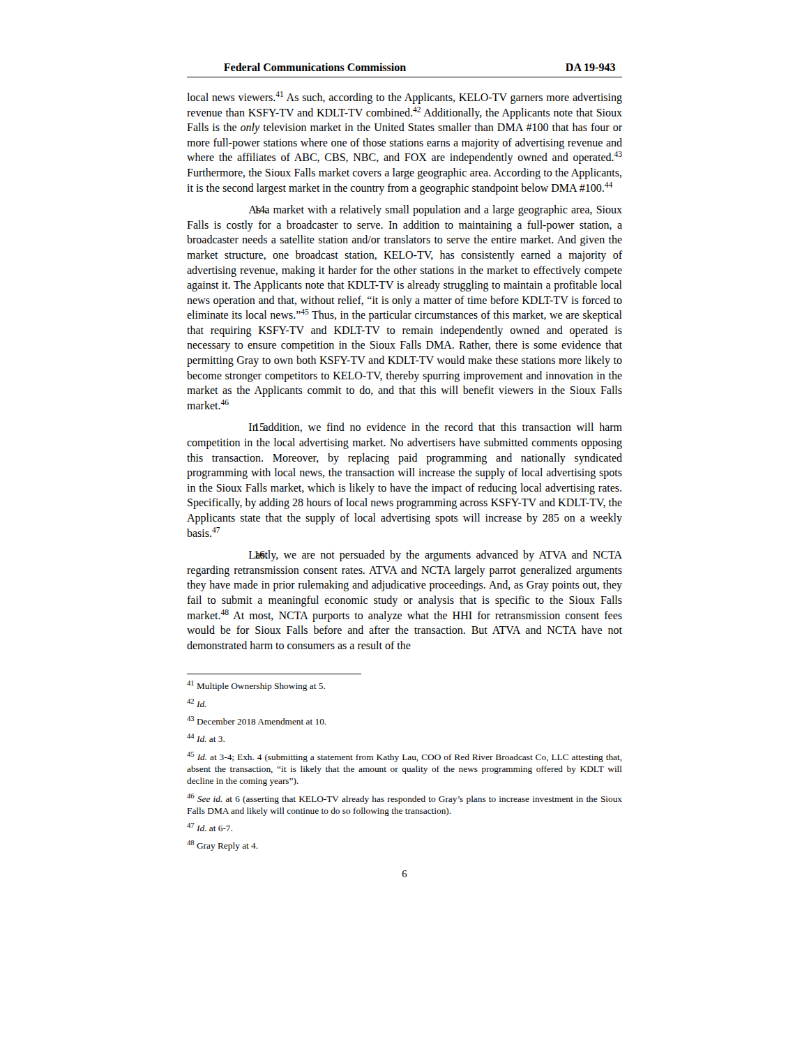Federal Communications Commission DA 19-943
local news viewers.41 As such, according to the Applicants, KELO-TV garners more advertising revenue than KSFY-TV and KDLT-TV combined.42 Additionally, the Applicants note that Sioux Falls is the only television market in the United States smaller than DMA #100 that has four or more full-power stations where one of those stations earns a majority of advertising revenue and where the affiliates of ABC, CBS, NBC, and FOX are independently owned and operated.43 Furthermore, the Sioux Falls market covers a large geographic area. According to the Applicants, it is the second largest market in the country from a geographic standpoint below DMA #100.44
14. As a market with a relatively small population and a large geographic area, Sioux Falls is costly for a broadcaster to serve. In addition to maintaining a full-power station, a broadcaster needs a satellite station and/or translators to serve the entire market. And given the market structure, one broadcast station, KELO-TV, has consistently earned a majority of advertising revenue, making it harder for the other stations in the market to effectively compete against it. The Applicants note that KDLT-TV is already struggling to maintain a profitable local news operation and that, without relief, “it is only a matter of time before KDLT-TV is forced to eliminate its local news.”45 Thus, in the particular circumstances of this market, we are skeptical that requiring KSFY-TV and KDLT-TV to remain independently owned and operated is necessary to ensure competition in the Sioux Falls DMA. Rather, there is some evidence that permitting Gray to own both KSFY-TV and KDLT-TV would make these stations more likely to become stronger competitors to KELO-TV, thereby spurring improvement and innovation in the market as the Applicants commit to do, and that this will benefit viewers in the Sioux Falls market.46
15. In addition, we find no evidence in the record that this transaction will harm competition in the local advertising market. No advertisers have submitted comments opposing this transaction. Moreover, by replacing paid programming and nationally syndicated programming with local news, the transaction will increase the supply of local advertising spots in the Sioux Falls market, which is likely to have the impact of reducing local advertising rates. Specifically, by adding 28 hours of local news programming across KSFY-TV and KDLT-TV, the Applicants state that the supply of local advertising spots will increase by 285 on a weekly basis.47
16. Lastly, we are not persuaded by the arguments advanced by ATVA and NCTA regarding retransmission consent rates. ATVA and NCTA largely parrot generalized arguments they have made in prior rulemaking and adjudicative proceedings. And, as Gray points out, they fail to submit a meaningful economic study or analysis that is specific to the Sioux Falls market.48 At most, NCTA purports to analyze what the HHI for retransmission consent fees would be for Sioux Falls before and after the transaction. But ATVA and NCTA have not demonstrated harm to consumers as a result of the
41 Multiple Ownership Showing at 5.
42 Id.
43 December 2018 Amendment at 10.
44 Id. at 3.
45 Id. at 3-4; Exh. 4 (submitting a statement from Kathy Lau, COO of Red River Broadcast Co, LLC attesting that, absent the transaction, “it is likely that the amount or quality of the news programming offered by KDLT will decline in the coming years”).
46 See id. at 6 (asserting that KELO-TV already has responded to Gray’s plans to increase investment in the Sioux Falls DMA and likely will continue to do so following the transaction).
47 Id. at 6-7.
48 Gray Reply at 4.
6